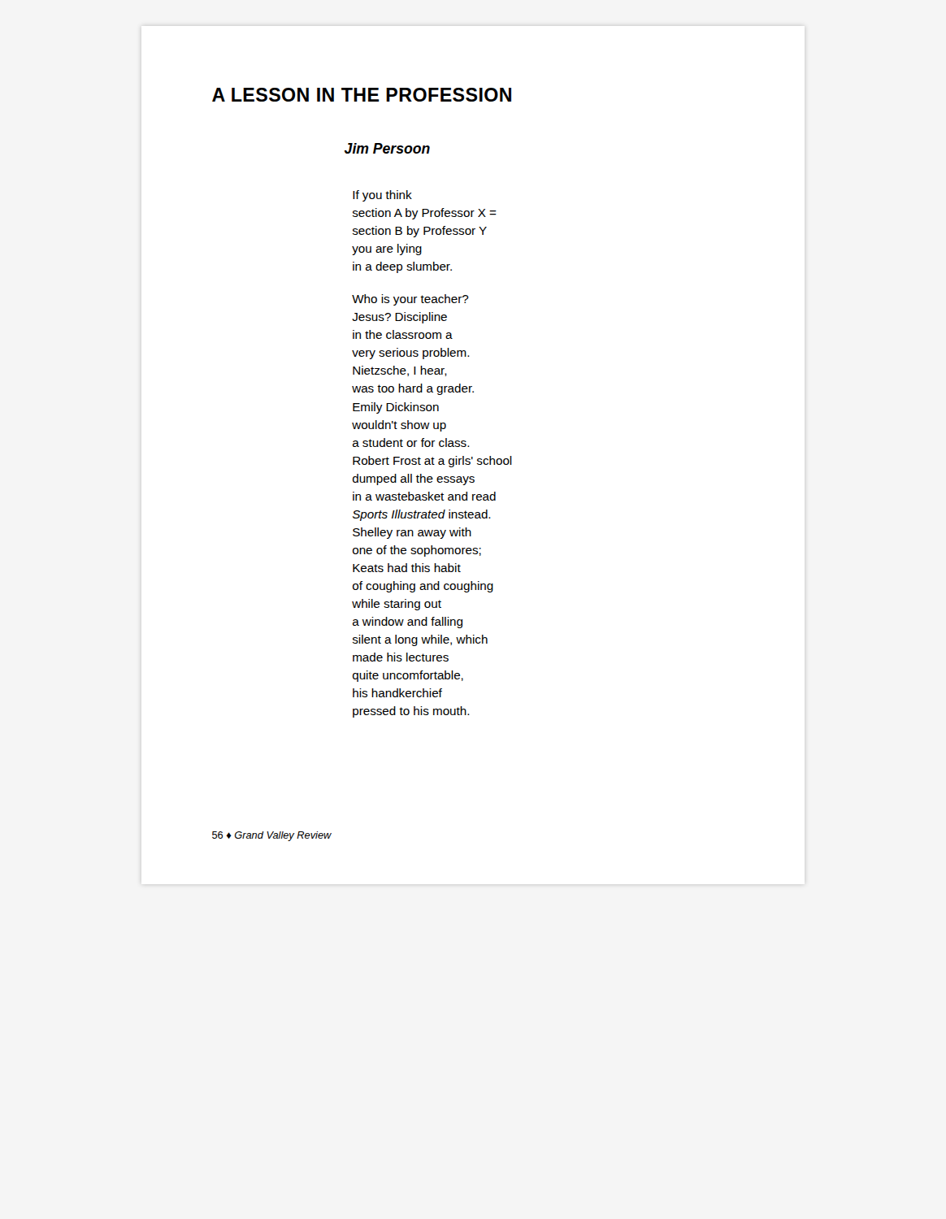A LESSON IN THE PROFESSION
Jim Persoon
If you think
section A by Professor X =
section B by Professor Y
you are lying
in a deep slumber.
Who is your teacher?
Jesus? Discipline
in the classroom a
very serious problem.
Nietzsche, I hear,
was too hard a grader.
Emily Dickinson
wouldn't show up
a student or for class.
Robert Frost at a girls' school
dumped all the essays
in a wastebasket and read
Sports Illustrated instead.
Shelley ran away with
one of the sophomores;
Keats had this habit
of coughing and coughing
while staring out
a window and falling
silent a long while, which
made his lectures
quite uncomfortable,
his handkerchief
pressed to his mouth.
56 ♦ Grand Valley Review